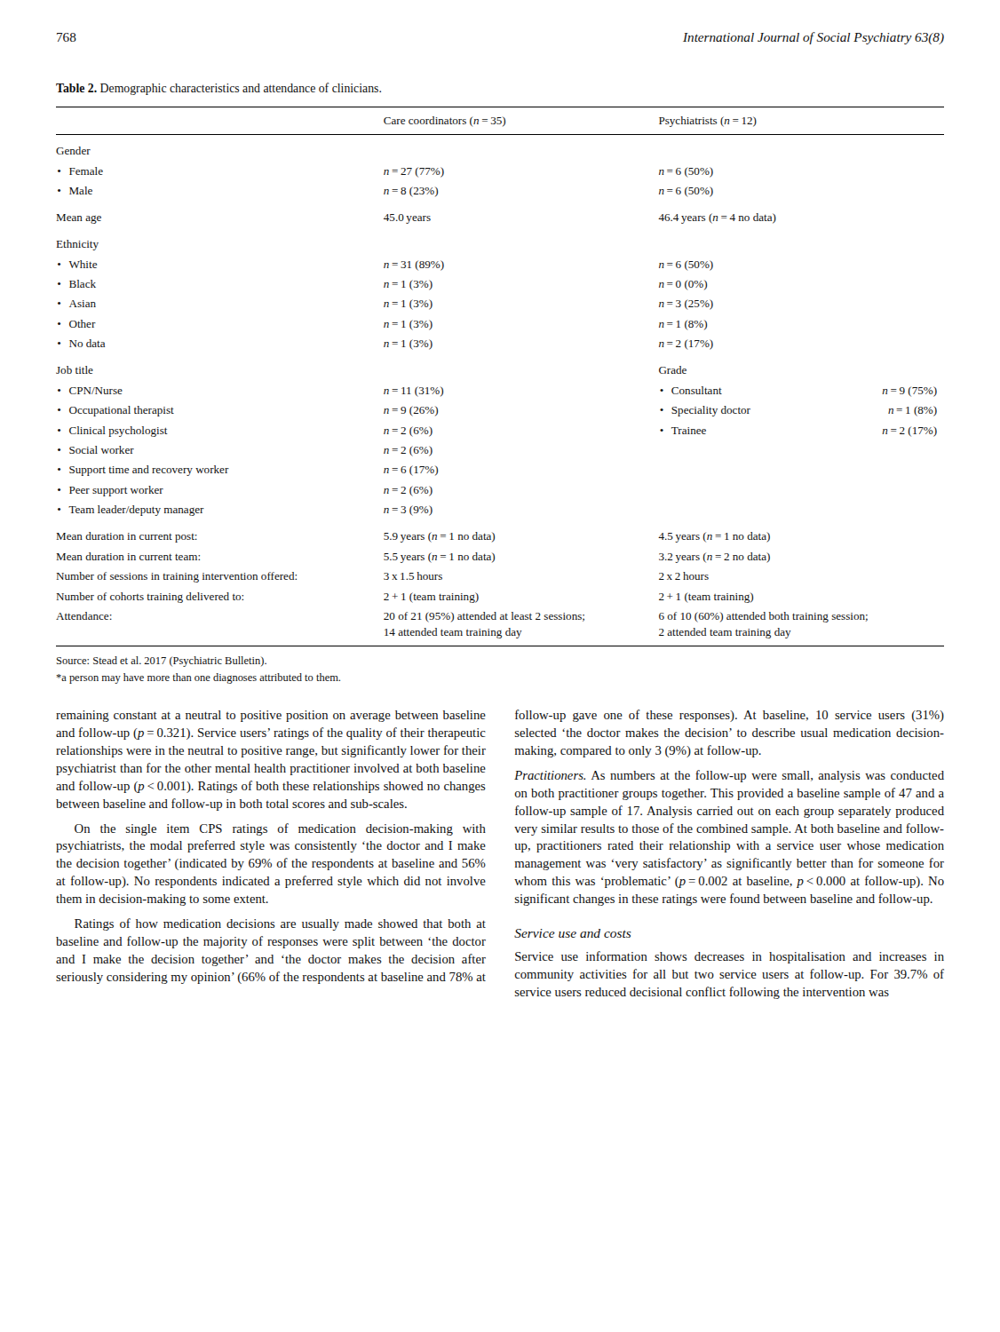768 International Journal of Social Psychiatry 63(8)
Table 2. Demographic characteristics and attendance of clinicians.
| | Care coordinators ( n = 35) | Psychiatrists ( n = 12) |
| --- | --- | --- |
| Gender | | |
| Female | n = 27 (77%) | n = 6 (50%) |
| Male | n = 8 (23%) | n = 6 (50%) |
| Mean age | 45.0 years | 46.4 years ( n = 4 no data) |
| Ethnicity | | |
| White | n = 31 (89%) | n = 6 (50%) |
| Black | n = 1 (3%) | n = 0 (0%) |
| Asian | n = 1 (3%) | n = 3 (25%) |
| Other | n = 1 (3%) | n = 1 (8%) |
| No data | n = 1 (3%) | n = 2 (17%) |
| Job title | | Grade |
| CPN/Nurse | n = 11 (31%) | Consultant n = 9 (75%) |
| Occupational therapist | n = 9 (26%) | Speciality doctor n = 1 (8%) |
| Clinical psychologist | n = 2 (6%) | Trainee n = 2 (17%) |
| Social worker | n = 2 (6%) | |
| Support time and recovery worker | n = 6 (17%) | |
| Peer support worker | n = 2 (6%) | |
| Team leader/deputy manager | n = 3 (9%) | |
| Mean duration in current post: | 5.9 years ( n = 1 no data) | 4.5 years ( n = 1 no data) |
| Mean duration in current team: | 5.5 years ( n = 1 no data) | 3.2 years ( n = 2 no data) |
| Number of sessions in training intervention offered: | 3 x 1.5 hours | 2 x 2 hours |
| Number of cohorts training delivered to: | 2 + 1 (team training) | 2 + 1 (team training) |
| Attendance: | 20 of 21 (95%) attended at least 2 sessions; 14 attended team training day | 6 of 10 (60%) attended both training session; 2 attended team training day |
Source: Stead et al. 2017 (Psychiatric Bulletin).
*a person may have more than one diagnoses attributed to them.
remaining constant at a neutral to positive position on average between baseline and follow-up (p = 0.321). Service users’ ratings of the quality of their therapeutic relationships were in the neutral to positive range, but significantly lower for their psychiatrist than for the other mental health practitioner involved at both baseline and follow-up (p < 0.001). Ratings of both these relationships showed no changes between baseline and follow-up in both total scores and sub-scales.
On the single item CPS ratings of medication decision-making with psychiatrists, the modal preferred style was consistently ‘the doctor and I make the decision together’ (indicated by 69% of the respondents at baseline and 56% at follow-up). No respondents indicated a preferred style which did not involve them in decision-making to some extent.
Ratings of how medication decisions are usually made showed that both at baseline and follow-up the majority of responses were split between ‘the doctor and I make the decision together’ and ‘the doctor makes the decision after seriously considering my opinion’ (66% of the respondents at baseline and 78% at follow-up gave one of these responses). At baseline, 10 service users (31%) selected ‘the doctor makes the decision’ to describe usual medication decision-making, compared to only 3 (9%) at follow-up.
Practitioners. As numbers at the follow-up were small, analysis was conducted on both practitioner groups together. This provided a baseline sample of 47 and a follow-up sample of 17. Analysis carried out on each group separately produced very similar results to those of the combined sample. At both baseline and follow-up, practitioners rated their relationship with a service user whose medication management was ‘very satisfactory’ as significantly better than for someone for whom this was ‘problematic’ (p = 0.002 at baseline, p < 0.000 at follow-up). No significant changes in these ratings were found between baseline and follow-up.
Service use and costs
Service use information shows decreases in hospitalisation and increases in community activities for all but two service users at follow-up. For 39.7% of service users reduced decisional conflict following the intervention was